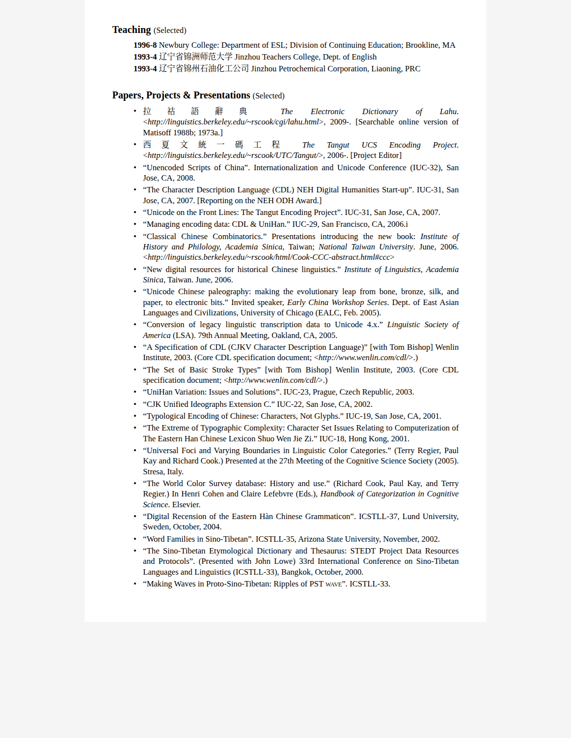Teaching (Selected)
1996-8 Newbury College: Department of ESL; Division of Continuing Education; Brookline, MA
1993-4 辽宁省锦洲师范大学 Jinzhou Teachers College, Dept. of English
1993-4 辽宁省锦州石油化工公司 Jinzhou Petrochemical Corporation, Liaoning, PRC
Papers, Projects & Presentations (Selected)
拉祜語辭典 The Electronic Dictionary of Lahu. <http://linguistics.berkeley.edu/~rscook/cgi/lahu.html>, 2009-. [Searchable online version of Matisoff 1988b; 1973a.]
西夏文統一碼工程 The Tangut UCS Encoding Project. <http://linguistics.berkeley.edu/~rscook/UTC/Tangut/>, 2006-. [Project Editor]
“Unencoded Scripts of China”. Internationalization and Unicode Conference (IUC-32), San Jose, CA, 2008.
“The Character Description Language (CDL) NEH Digital Humanities Start-up”. IUC-31, San Jose, CA, 2007. [Reporting on the NEH ODH Award.]
“Unicode on the Front Lines: The Tangut Encoding Project”. IUC-31, San Jose, CA, 2007.
“Managing encoding data: CDL & UniHan.” IUC-29, San Francisco, CA, 2006.i
“Classical Chinese Combinatorics.” Presentations introducing the new book: Institute of History and Philology, Academia Sinica, Taiwan; National Taiwan University. June, 2006. <http://linguistics.berkeley.edu/~rscook/html/Cook-CCC-abstract.html#ccc>
“New digital resources for historical Chinese linguistics.” Institute of Linguistics, Academia Sinica, Taiwan. June, 2006.
“Unicode Chinese paleography: making the evolutionary leap from bone, bronze, silk, and paper, to electronic bits.” Invited speaker, Early China Workshop Series. Dept. of East Asian Languages and Civilizations, University of Chicago (EALC, Feb. 2005).
“Conversion of legacy linguistic transcription data to Unicode 4.x.” Linguistic Society of America (LSA). 79th Annual Meeting, Oakland, CA, 2005.
“A Specification of CDL (CJKV Character Description Language)” [with Tom Bishop] Wenlin Institute, 2003. (Core CDL specification document; <http://www.wenlin.com/cdl/>.)
“The Set of Basic Stroke Types” [with Tom Bishop] Wenlin Institute, 2003. (Core CDL specification document; <http://www.wenlin.com/cdl/>.)
“UniHan Variation: Issues and Solutions”. IUC-23, Prague, Czech Republic, 2003.
“CJK Unified Ideographs Extension C.” IUC-22, San Jose, CA, 2002.
“Typological Encoding of Chinese: Characters, Not Glyphs.” IUC-19, San Jose, CA, 2001.
“The Extreme of Typographic Complexity: Character Set Issues Relating to Computerization of The Eastern Han Chinese Lexicon Shuo Wen Jie Zi.” IUC-18, Hong Kong, 2001.
“Universal Foci and Varying Boundaries in Linguistic Color Categories.” (Terry Regier, Paul Kay and Richard Cook.) Presented at the 27th Meeting of the Cognitive Science Society (2005). Stresa, Italy.
“The World Color Survey database: History and use.” (Richard Cook, Paul Kay, and Terry Regier.) In Henri Cohen and Claire Lefebvre (Eds.), Handbook of Categorization in Cognitive Science. Elsevier.
“Digital Recension of the Eastern Hàn Chinese Grammaticon”. ICSTLL-37, Lund University, Sweden, October, 2004.
“Word Families in Sino-Tibetan”. ICSTLL-35, Arizona State University, November, 2002.
“The Sino-Tibetan Etymological Dictionary and Thesaurus: STEDT Project Data Resources and Protocols”. (Presented with John Lowe) 33rd International Conference on Sino-Tibetan Languages and Linguistics (ICSTLL-33), Bangkok, October, 2000.
“Making Waves in Proto-Sino-Tibetan: Ripples of PST wave”. ICSTLL-33.